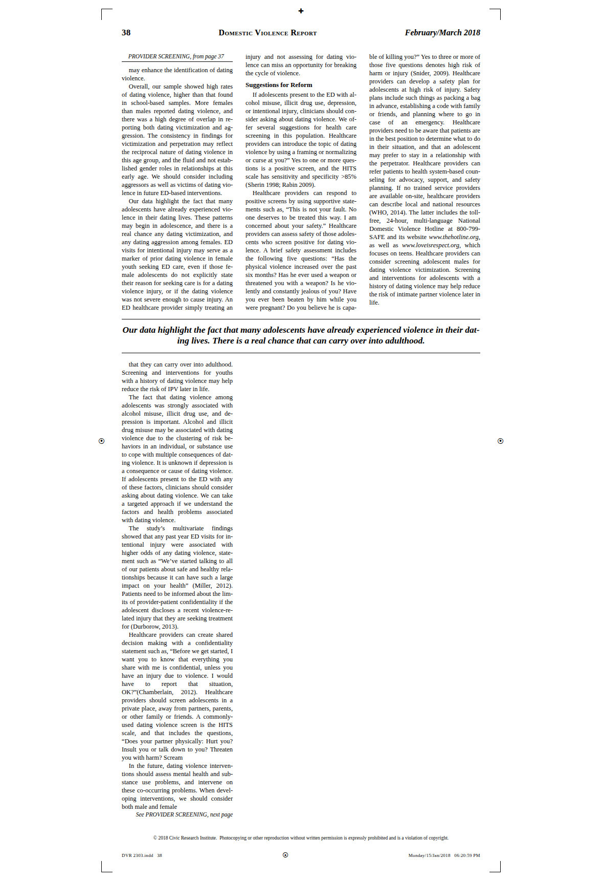✚ ⦿ ⦿
38
Domestic Violence Report
February/March 2018
PROVIDER SCREENING, from page 37
may enhance the identification of dating violence.
Overall, our sample showed high rates of dating violence, higher than that found in school-based samples. More females than males reported dating violence, and there was a high degree of overlap in reporting both dating victimization and aggression. The consistency in findings for victimization and perpetration may reflect the reciprocal nature of dating violence in this age group, and the fluid and not established gender roles in relationships at this early age. We should consider including aggressors as well as victims of dating violence in future ED-based interventions.
Our data highlight the fact that many adolescents have already experienced violence in their dating lives. These patterns may begin in adolescence, and there is a real chance any dating victimization, and any dating aggression among females. ED visits for intentional injury may serve as a marker of prior dating violence in female youth seeking ED care, even if those female adolescents do not explicitly state their reason for seeking care is for a dating violence injury, or if the dating violence was not severe enough to cause injury. An ED healthcare provider simply treating an injury and not assessing for dating violence can miss an opportunity for breaking the cycle of violence.
Suggestions for Reform
If adolescents present to the ED with alcohol misuse, illicit drug use, depression, or intentional injury, clinicians should consider asking about dating violence. We offer several suggestions for health care screening in this population. Healthcare providers can introduce the topic of dating violence by using a framing or normalizing or curse at you?” Yes to one or more questions is a positive screen, and the HITS scale has sensitivity and specificity >85% (Sherin 1998; Rabin 2009).
Healthcare providers can respond to positive screens by using supportive statements such as, “This is not your fault. No one deserves to be treated this way. I am concerned about your safety.” Healthcare providers can assess safety of those adolescents who screen positive for dating violence. A brief safety assessment includes the following five questions: “Has the physical violence increased over the past six months? Has he ever used a weapon or threatened you with a weapon? Is he violently and constantly jealous of you? Have you ever been beaten by him while you were pregnant? Do you believe he is capable of killing you?” Yes to three or more of those five questions denotes high risk of harm or injury (Snider, 2009). Healthcare providers can develop a safety plan for adolescents at high risk of injury. Safety plans include such things as packing a bag in advance, establishing a code with family or friends, and planning where to go in case of an emergency. Healthcare providers need to be aware that patients are in the best position to determine what to do in their situation, and that an adolescent may prefer to stay in a relationship with the perpetrator. Healthcare providers can refer patients to health system-based counseling for advocacy, support, and safety planning. If no trained service providers are available on-site, healthcare providers can describe local and national resources (WHO, 2014). The latter includes the toll-free, 24-hour, multi-language National Domestic Violence Hotline at 800-799-SAFE and its website www.thehotline.org, as well as www.loveisrespect.org, which focuses on teens. Healthcare providers can consider screening adolescent males for dating violence victimization. Screening and interventions for adolescents with a history of dating violence may help reduce the risk of intimate partner violence later in life.
Our data highlight the fact that many adolescents have already experienced violence in their dating lives. There is a real chance that can carry over into adulthood.
that they can carry over into adulthood. Screening and interventions for youths with a history of dating violence may help reduce the risk of IPV later in life.
The fact that dating violence among adolescents was strongly associated with alcohol misuse, illicit drug use, and depression is important. Alcohol and illicit drug misuse may be associated with dating violence due to the clustering of risk behaviors in an individual, or substance use to cope with multiple consequences of dating violence. It is unknown if depression is a consequence or cause of dating violence. If adolescents present to the ED with any of these factors, clinicians should consider asking about dating violence. We can take a targeted approach if we understand the factors and health problems associated with dating violence.
The study’s multivariate findings showed that any past year ED visits for intentional injury were associated with higher odds of any dating violence, statement such as “We’ve started talking to all of our patients about safe and healthy relationships because it can have such a large impact on your health” (Miller, 2012). Patients need to be informed about the limits of provider-patient confidentiality if the adolescent discloses a recent violence-related injury that they are seeking treatment for (Durborow, 2013).
Healthcare providers can create shared decision making with a confidentiality statement such as, “Before we get started, I want you to know that everything you share with me is confidential, unless you have an injury due to violence. I would have to report that situation, OK?”(Chamberlain, 2012). Healthcare providers should screen adolescents in a private place, away from partners, parents, or other family or friends. A commonly-used dating violence screen is the HITS scale, and that includes the questions, “Does your partner physically: Hurt you? Insult you or talk down to you? Threaten you with harm? Scream
In the future, dating violence interventions should assess mental health and substance use problems, and intervene on these co-occurring problems. When developing interventions, we should consider both male and female
See PROVIDER SCREENING, next page
© 2018 Civic Research Institute. Photocopying or other reproduction without written permission is expressly prohibited and is a violation of copyright.
DVR 2303.indd 38
⦿
Monday/15/Jan/2018 06:20:59 PM